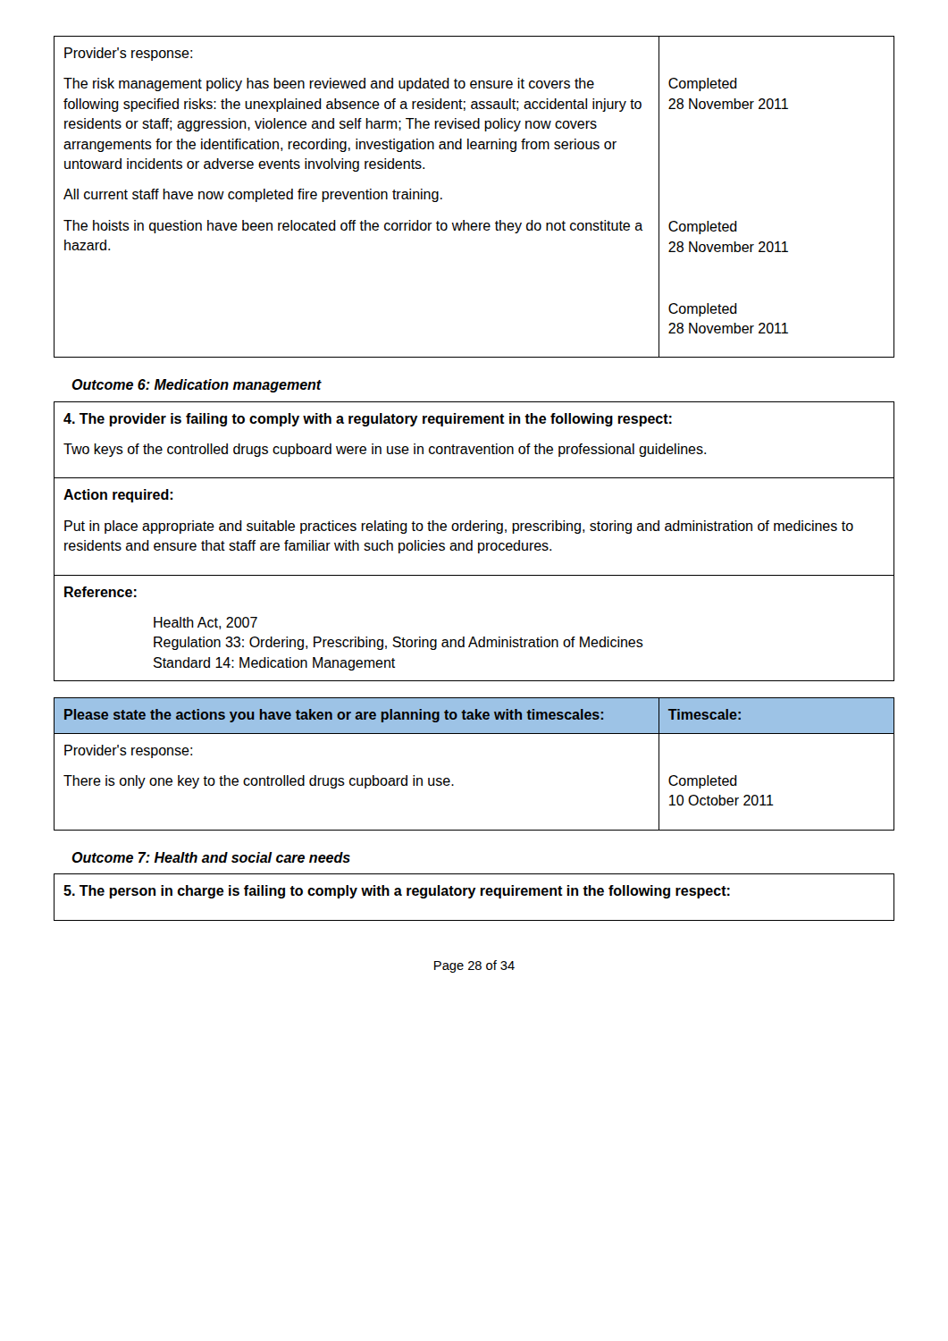| Provider's response: The risk management policy has been reviewed and updated to ensure it covers the following specified risks: the unexplained absence of a resident; assault; accidental injury to residents or staff; aggression, violence and self harm; The revised policy now covers arrangements for the identification, recording, investigation and learning from serious or untoward incidents or adverse events involving residents. All current staff have now completed fire prevention training. The hoists in question have been relocated off the corridor to where they do not constitute a hazard. | Completed 28 November 2011 Completed 28 November 2011 Completed 28 November 2011 |
Outcome 6: Medication management
| 4. The provider is failing to comply with a regulatory requirement in the following respect: Two keys of the controlled drugs cupboard were in use in contravention of the professional guidelines. |
| Action required: Put in place appropriate and suitable practices relating to the ordering, prescribing, storing and administration of medicines to residents and ensure that staff are familiar with such policies and procedures. |
| Reference: Health Act, 2007 Regulation 33: Ordering, Prescribing, Storing and Administration of Medicines Standard 14: Medication Management |
| Please state the actions you have taken or are planning to take with timescales: | Timescale: |
| Provider's response: There is only one key to the controlled drugs cupboard in use. | Completed 10 October 2011 |
Outcome 7: Health and social care needs
| 5. The person in charge is failing to comply with a regulatory requirement in the following respect: |
Page 28 of 34